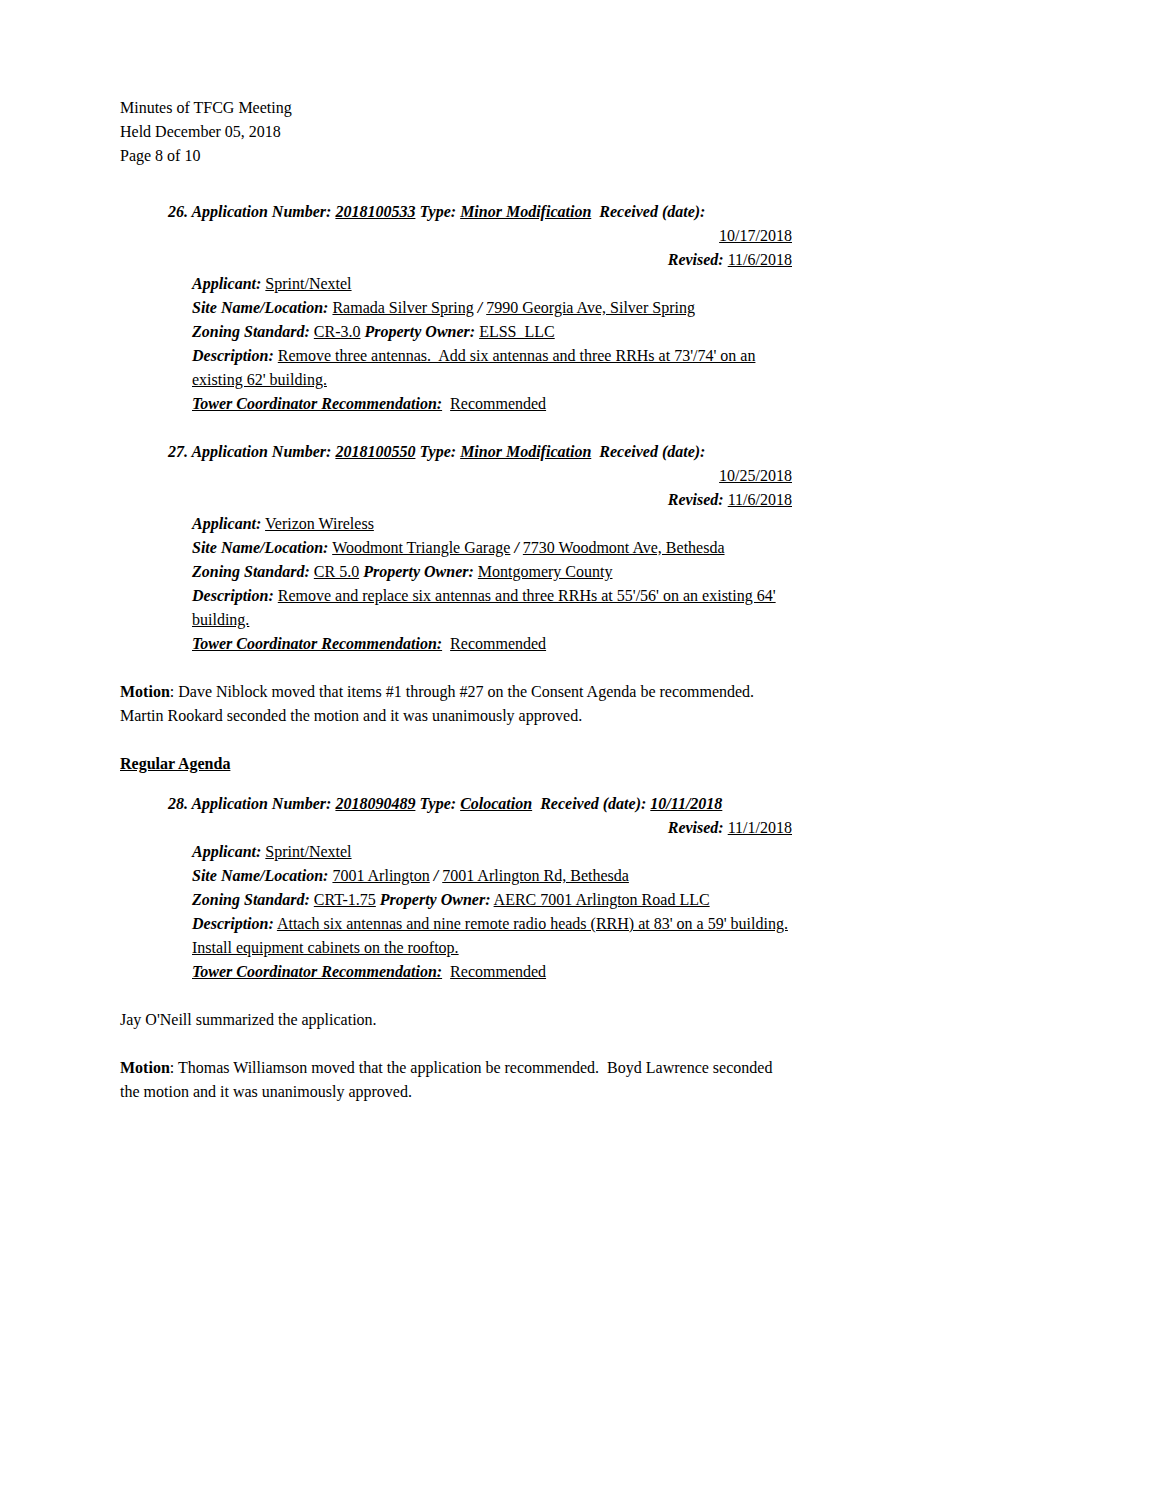Minutes of TFCG Meeting
Held December 05, 2018
Page 8 of 10
26. Application Number: 2018100533 Type: Minor Modification Received (date):
10/17/2018
Revised: 11/6/2018
Applicant: Sprint/Nextel
Site Name/Location: Ramada Silver Spring / 7990 Georgia Ave, Silver Spring
Zoning Standard: CR-3.0 Property Owner: ELSS LLC
Description: Remove three antennas. Add six antennas and three RRHs at 73'/74' on an existing 62' building.
Tower Coordinator Recommendation: Recommended
27. Application Number: 2018100550 Type: Minor Modification Received (date):
10/25/2018
Revised: 11/6/2018
Applicant: Verizon Wireless
Site Name/Location: Woodmont Triangle Garage / 7730 Woodmont Ave, Bethesda
Zoning Standard: CR 5.0 Property Owner: Montgomery County
Description: Remove and replace six antennas and three RRHs at 55'/56' on an existing 64' building.
Tower Coordinator Recommendation: Recommended
Motion: Dave Niblock moved that items #1 through #27 on the Consent Agenda be recommended. Martin Rookard seconded the motion and it was unanimously approved.
Regular Agenda
28. Application Number: 2018090489 Type: Colocation Received (date): 10/11/2018
Revised: 11/1/2018
Applicant: Sprint/Nextel
Site Name/Location: 7001 Arlington / 7001 Arlington Rd, Bethesda
Zoning Standard: CRT-1.75 Property Owner: AERC 7001 Arlington Road LLC
Description: Attach six antennas and nine remote radio heads (RRH) at 83' on a 59' building. Install equipment cabinets on the rooftop.
Tower Coordinator Recommendation: Recommended
Jay O'Neill summarized the application.
Motion: Thomas Williamson moved that the application be recommended. Boyd Lawrence seconded the motion and it was unanimously approved.